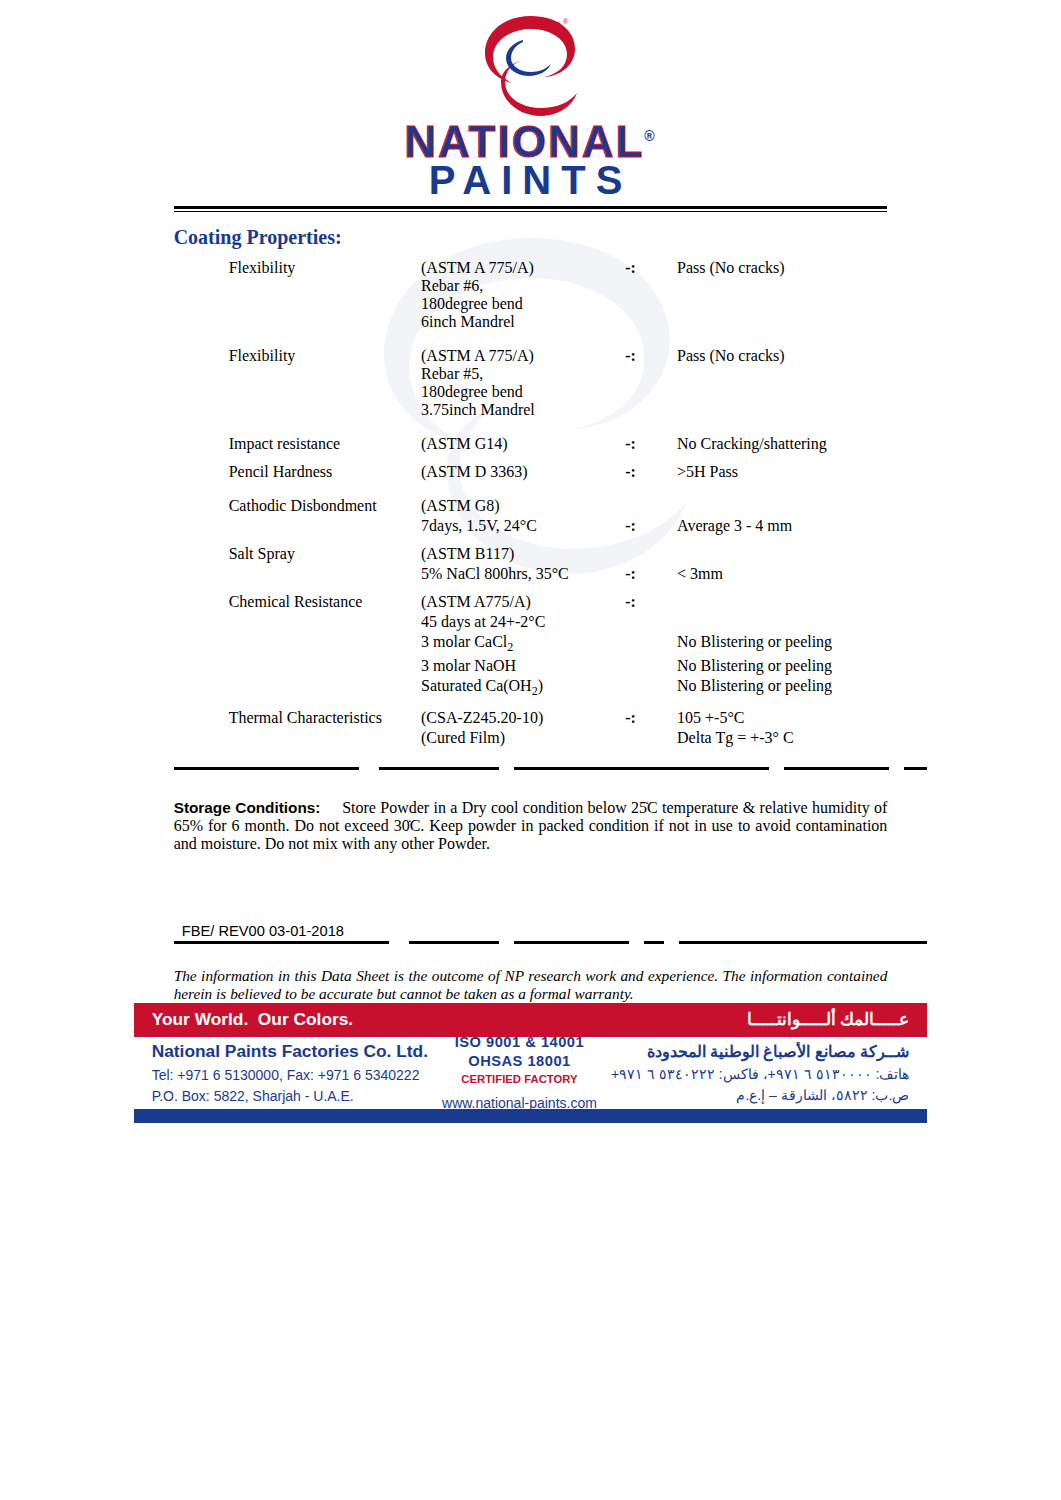®
NATIONAL®
PAINTS
Coating Properties:
| Flexibility | (ASTM A 775/A) Rebar #6, 180degree bend 6inch Mandrel | -: | Pass (No cracks) |
| Flexibility | (ASTM A 775/A) Rebar #5, 180degree bend 3.75inch Mandrel | -: | Pass (No cracks) |
| Impact resistance | (ASTM G14) | -: | No Cracking/shattering |
| Pencil Hardness | (ASTM D 3363) | -: | >5H Pass |
| Cathodic Disbondment | (ASTM G8) | | |
| | 7days, 1.5V, 24°C | -: | Average 3 - 4 mm |
| Salt Spray | (ASTM B117) | | |
| | 5% NaCl 800hrs, 35°C | -: | < 3mm |
| Chemical Resistance | (ASTM A775/A) | -: | |
| | 45 days at 24+-2°C | | |
| | 3 molar CaCl 2 | | No Blistering or peeling |
| | 3 molar NaOH | | No Blistering or peeling |
| | Saturated Ca(OH 2 ) | | No Blistering or peeling |
| Thermal Characteristics | (CSA-Z245.20-10) | -: | 105 +-5°C |
| | (Cured Film) | | Delta Tg = +-3° C |
Storage Conditions: Store Powder in a Dry cool condition below 25̇C temperature & relative humidity of 65% for 6 month. Do not exceed 30̇C. Keep powder in packed condition if not in use to avoid contamination and moisture. Do not mix with any other Powder.
FBE/ REV00 03-01-2018
The information in this Data Sheet is the outcome of NP research work and experience. The information contained herein is believed to be accurate but cannot be taken as a formal warranty.
Your World. Our Colors.
عـــــالمك ألـــــوانتـــــا
National Paints Factories Co. Ltd.
Tel: +971 6 5130000, Fax: +971 6 5340222
P.O. Box: 5822, Sharjah - U.A.E.
ISO 9001 & 14001
OHSAS 18001
CERTIFIED FACTORY
www.national-paints.com
شــركة مصانع الأصباغ الوطنية المحدودة
هاتف: ٥١٣٠٠٠٠ ٦ ٩٧١+، فاكس: ٥٣٤٠٢٢٢ ٦ ٩٧١+
ص.ب: ٥٨٢٢، الشارقة – إ.ع.م